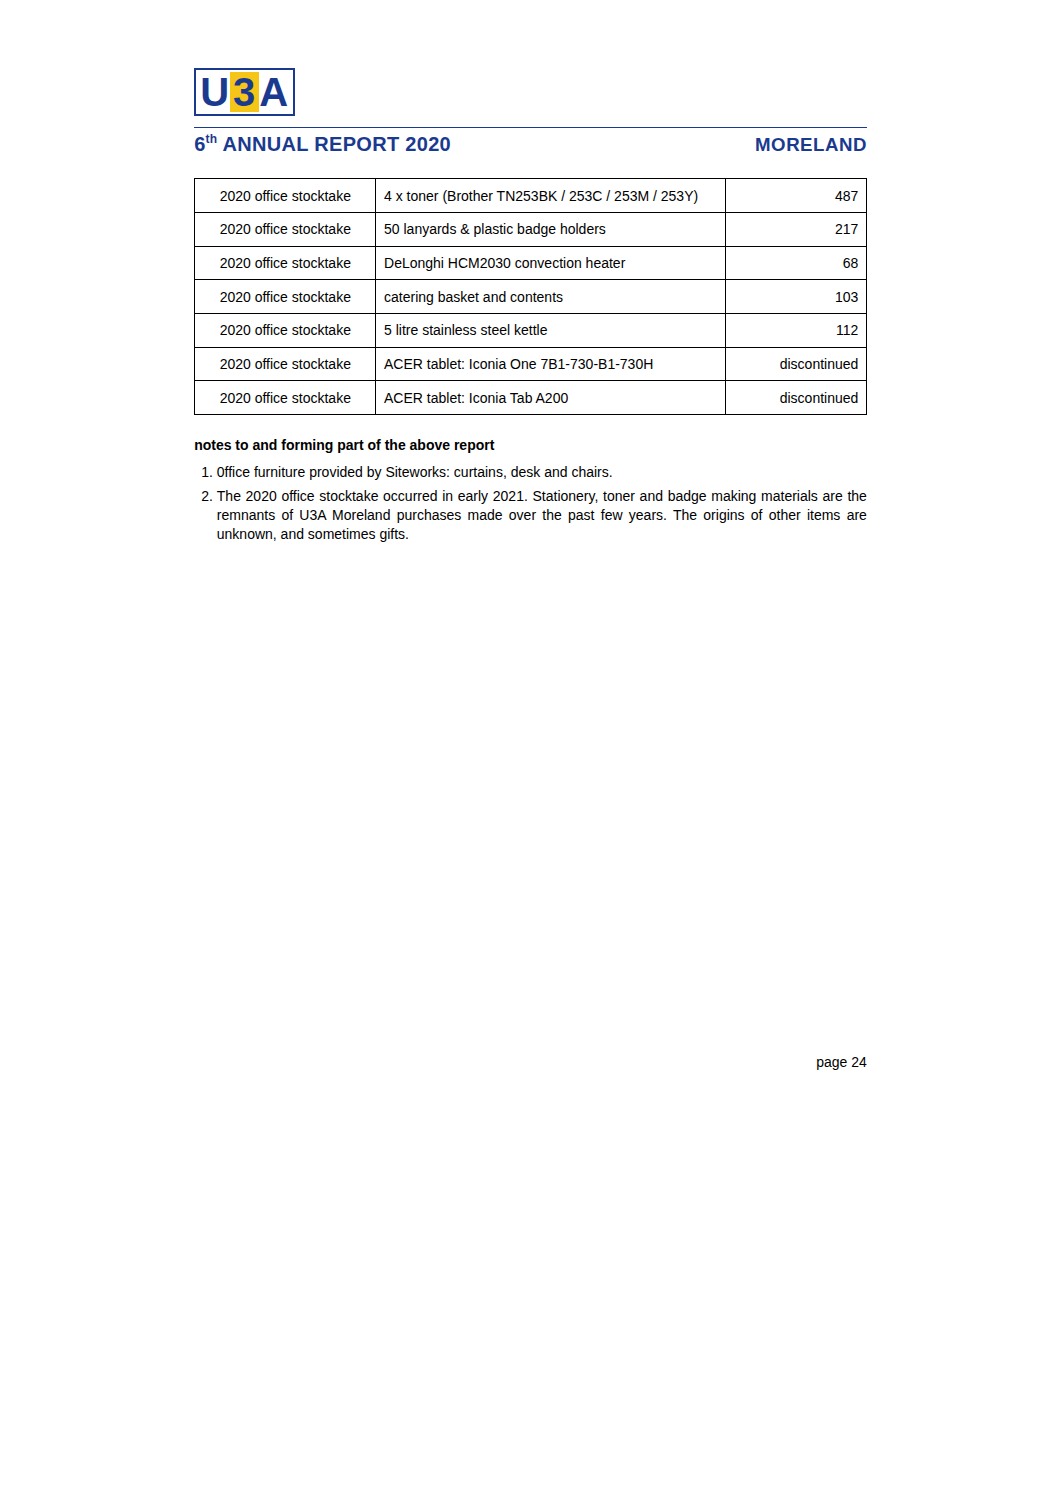U3 A
6th ANNUAL REPORT 2020
MORELAND
| 2020 office stocktake | 4 x toner (Brother TN253BK / 253C / 253M / 253Y) | 487 |
| 2020 office stocktake | 50 lanyards & plastic badge holders | 217 |
| 2020 office stocktake | DeLonghi HCM2030 convection heater | 68 |
| 2020 office stocktake | catering basket and contents | 103 |
| 2020 office stocktake | 5 litre stainless steel kettle | 112 |
| 2020 office stocktake | ACER tablet: Iconia One 7B1-730-B1-730H | discontinued |
| 2020 office stocktake | ACER tablet: Iconia Tab A200 | discontinued |
notes to and forming part of the above report
0ffice furniture provided by Siteworks: curtains, desk and chairs.
The 2020 office stocktake occurred in early 2021. Stationery, toner and badge making materials are the remnants of U3A Moreland purchases made over the past few years. The origins of other items are unknown, and sometimes gifts.
page 24